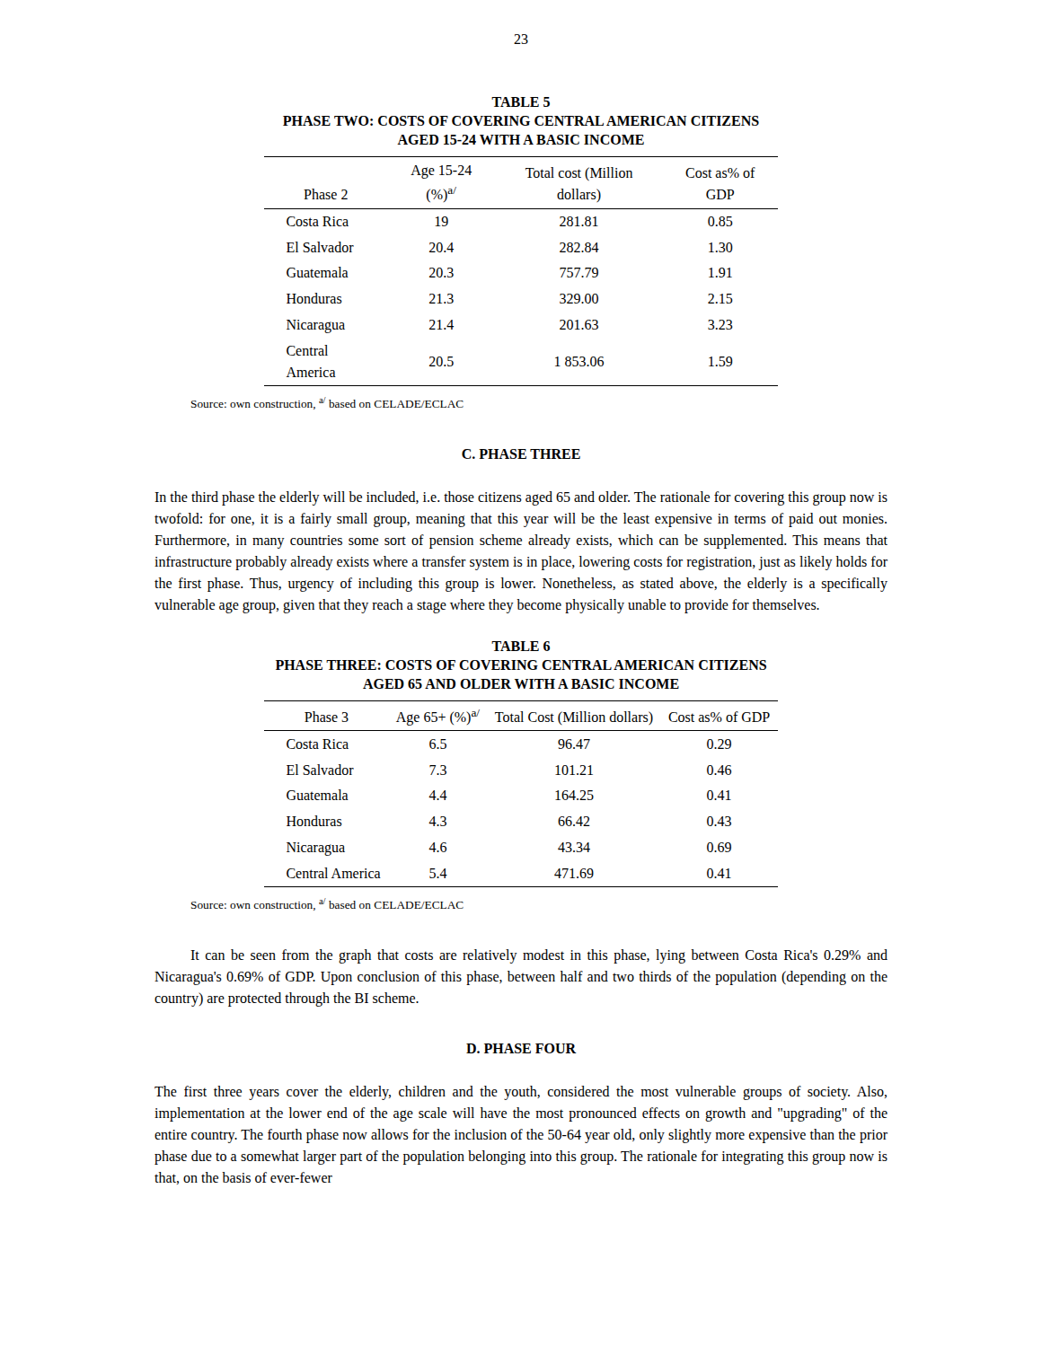23
Table 5
Phase Two: Costs of Covering Central American Citizens
Aged 15-24 with a Basic Income
| Phase 2 | Age 15-24 (%) a/ | Total cost (Million dollars) | Cost as% of GDP |
| --- | --- | --- | --- |
| Costa Rica | 19 | 281.81 | 0.85 |
| El Salvador | 20.4 | 282.84 | 1.30 |
| Guatemala | 20.3 | 757.79 | 1.91 |
| Honduras | 21.3 | 329.00 | 2.15 |
| Nicaragua | 21.4 | 201.63 | 3.23 |
| Central America | 20.5 | 1 853.06 | 1.59 |
Source: own construction, a/ based on CELADE/ECLAC
C. Phase Three
In the third phase the elderly will be included, i.e. those citizens aged 65 and older. The rationale for covering this group now is twofold: for one, it is a fairly small group, meaning that this year will be the least expensive in terms of paid out monies. Furthermore, in many countries some sort of pension scheme already exists, which can be supplemented. This means that infrastructure probably already exists where a transfer system is in place, lowering costs for registration, just as likely holds for the first phase. Thus, urgency of including this group is lower. Nonetheless, as stated above, the elderly is a specifically vulnerable age group, given that they reach a stage where they become physically unable to provide for themselves.
Table 6
Phase Three: Costs of Covering Central American Citizens
Aged 65 and Older with a Basic Income
| Phase 3 | Age 65+ (%) a/ | Total Cost (Million dollars) | Cost as% of GDP |
| --- | --- | --- | --- |
| Costa Rica | 6.5 | 96.47 | 0.29 |
| El Salvador | 7.3 | 101.21 | 0.46 |
| Guatemala | 4.4 | 164.25 | 0.41 |
| Honduras | 4.3 | 66.42 | 0.43 |
| Nicaragua | 4.6 | 43.34 | 0.69 |
| Central America | 5.4 | 471.69 | 0.41 |
Source: own construction, a/ based on CELADE/ECLAC
It can be seen from the graph that costs are relatively modest in this phase, lying between Costa Rica's 0.29% and Nicaragua's 0.69% of GDP. Upon conclusion of this phase, between half and two thirds of the population (depending on the country) are protected through the BI scheme.
D. Phase Four
The first three years cover the elderly, children and the youth, considered the most vulnerable groups of society. Also, implementation at the lower end of the age scale will have the most pronounced effects on growth and "upgrading" of the entire country. The fourth phase now allows for the inclusion of the 50-64 year old, only slightly more expensive than the prior phase due to a somewhat larger part of the population belonging into this group. The rationale for integrating this group now is that, on the basis of ever-fewer